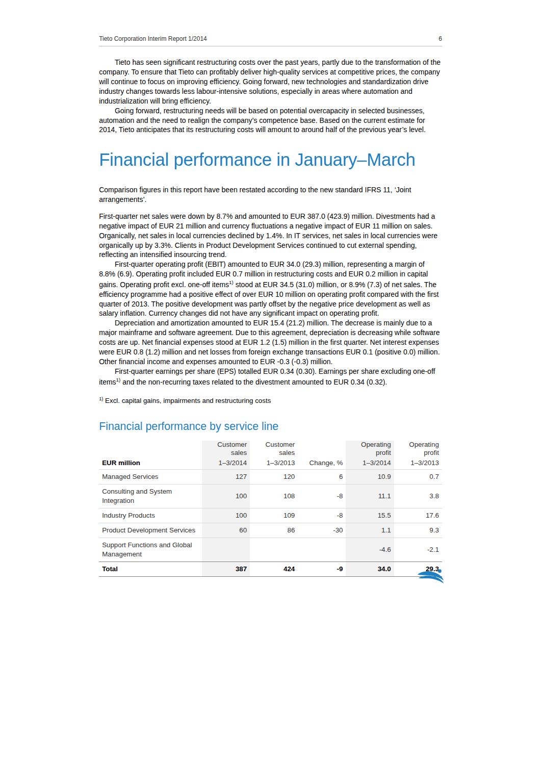Tieto Corporation Interim Report 1/2014
6
Tieto has seen significant restructuring costs over the past years, partly due to the transformation of the company. To ensure that Tieto can profitably deliver high-quality services at competitive prices, the company will continue to focus on improving efficiency. Going forward, new technologies and standardization drive industry changes towards less labour-intensive solutions, especially in areas where automation and industrialization will bring efficiency.
Going forward, restructuring needs will be based on potential overcapacity in selected businesses, automation and the need to realign the company’s competence base. Based on the current estimate for 2014, Tieto anticipates that its restructuring costs will amount to around half of the previous year’s level.
Financial performance in January–March
Comparison figures in this report have been restated according to the new standard IFRS 11, ‘Joint arrangements’.
First-quarter net sales were down by 8.7% and amounted to EUR 387.0 (423.9) million. Divestments had a negative impact of EUR 21 million and currency fluctuations a negative impact of EUR 11 million on sales. Organically, net sales in local currencies declined by 1.4%. In IT services, net sales in local currencies were organically up by 3.3%. Clients in Product Development Services continued to cut external spending, reflecting an intensified insourcing trend.
First-quarter operating profit (EBIT) amounted to EUR 34.0 (29.3) million, representing a margin of 8.8% (6.9). Operating profit included EUR 0.7 million in restructuring costs and EUR 0.2 million in capital gains. Operating profit excl. one-off items1) stood at EUR 34.5 (31.0) million, or 8.9% (7.3) of net sales. The efficiency programme had a positive effect of over EUR 10 million on operating profit compared with the first quarter of 2013. The positive development was partly offset by the negative price development as well as salary inflation. Currency changes did not have any significant impact on operating profit.
Depreciation and amortization amounted to EUR 15.4 (21.2) million. The decrease is mainly due to a major mainframe and software agreement. Due to this agreement, depreciation is decreasing while software costs are up. Net financial expenses stood at EUR 1.2 (1.5) million in the first quarter. Net interest expenses were EUR 0.8 (1.2) million and net losses from foreign exchange transactions EUR 0.1 (positive 0.0) million. Other financial income and expenses amounted to EUR -0.3 (-0.3) million.
First-quarter earnings per share (EPS) totalled EUR 0.34 (0.30). Earnings per share excluding one-off items1) and the non-recurring taxes related to the divestment amounted to EUR 0.34 (0.32).
1) Excl. capital gains, impairments and restructuring costs
Financial performance by service line
| | Customer sales | Customer sales | | Operating profit | Operating profit |
| --- | --- | --- | --- | --- | --- |
| EUR million | 1–3/2014 | 1–3/2013 | Change, % | 1–3/2014 | 1–3/2013 |
| Managed Services | 127 | 120 | 6 | 10.9 | 0.7 |
| Consulting and System Integration | 100 | 108 | -8 | 11.1 | 3.8 |
| Industry Products | 100 | 109 | -8 | 15.5 | 17.6 |
| Product Development Services | 60 | 86 | -30 | 1.1 | 9.3 |
| Support Functions and Global Management | | | | -4.6 | -2.1 |
| Total | 387 | 424 | -9 | 34.0 | 29.3 |